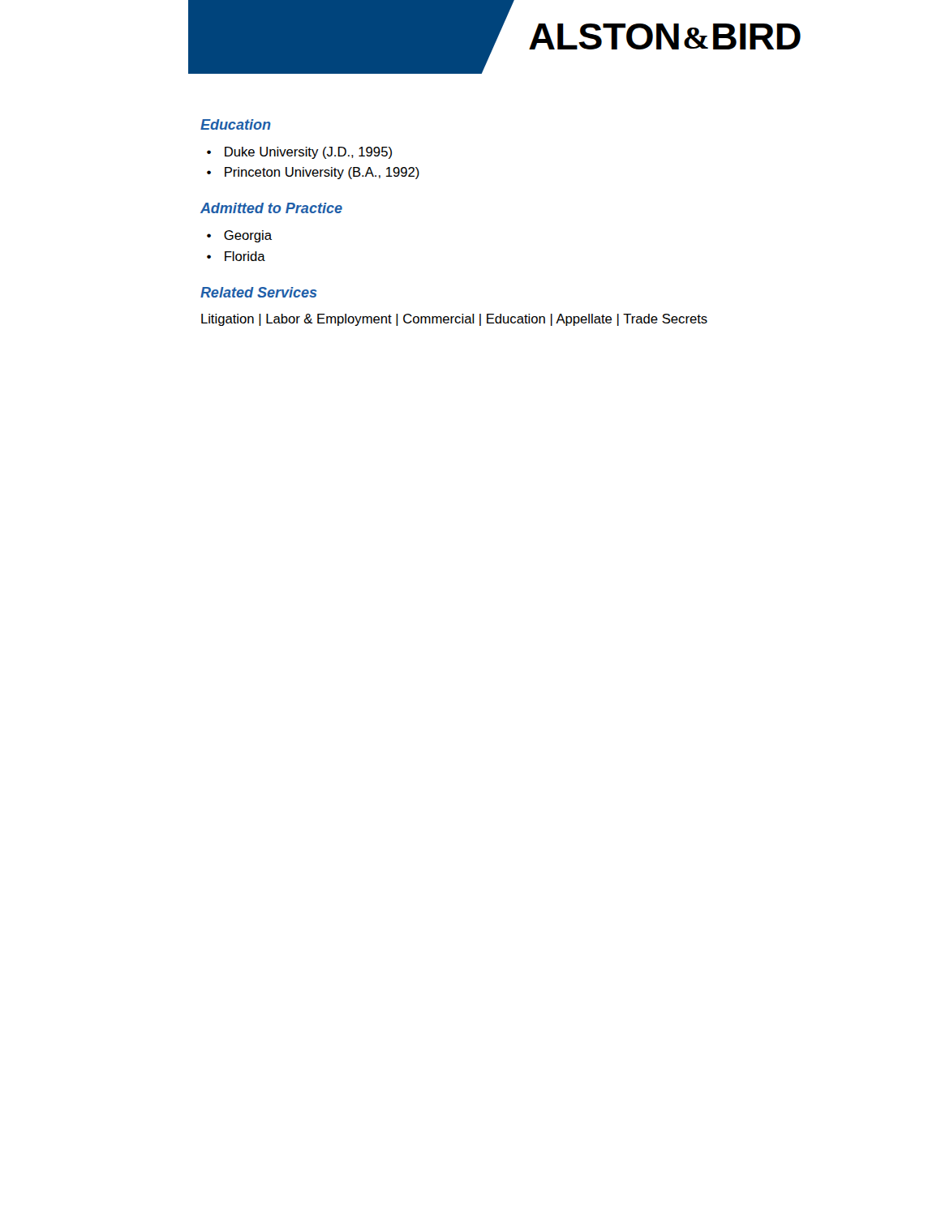ALSTON&BIRD
Education
Duke University (J.D., 1995)
Princeton University (B.A., 1992)
Admitted to Practice
Georgia
Florida
Related Services
Litigation | Labor & Employment | Commercial | Education | Appellate | Trade Secrets